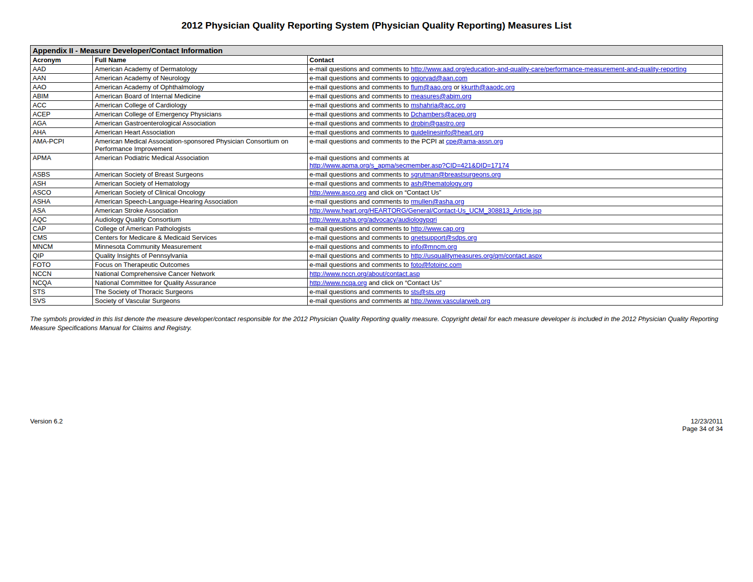2012 Physician Quality Reporting System (Physician Quality Reporting) Measures List
| Appendix II - Measure Developer/Contact Information |
| Acronym | Full Name | Contact |
| AAD | American Academy of Dermatology | e-mail questions and comments to http://www.aad.org/education-and-quality-care/performance-measurement-and-quality-reporting |
| AAN | American Academy of Neurology | e-mail questions and comments to ggjorvad@aan.com |
| AAO | American Academy of Ophthalmology | e-mail questions and comments to flum@aao.org or kkurth@aaodc.org |
| ABIM | American Board of Internal Medicine | e-mail questions and comments to measures@abim.org |
| ACC | American College of Cardiology | e-mail questions and comments to mshahria@acc.org |
| ACEP | American College of Emergency Physicians | e-mail questions and comments to Dchambers@acep.org |
| AGA | American Gastroenterological Association | e-mail questions and comments to drobin@gastro.org |
| AHA | American Heart Association | e-mail questions and comments to guidelinesinfo@heart.org |
| AMA-PCPI | American Medical Association-sponsored Physician Consortium on Performance Improvement | e-mail questions and comments to the PCPI at cpe@ama-assn.org |
| APMA | American Podiatric Medical Association | e-mail questions and comments at http://www.apma.org/s_apma/secmember.asp?CID=421&DID=17174 |
| ASBS | American Society of Breast Surgeons | e-mail questions and comments to sgrutman@breastsurgeons.org |
| ASH | American Society of Hematology | e-mail questions and comments to ash@hematology.org |
| ASCO | American Society of Clinical Oncology | http://www.asco.org and click on “Contact Us” |
| ASHA | American Speech-Language-Hearing Association | e-mail questions and comments to rmullen@asha.org |
| ASA | American Stroke Association | http://www.heart.org/HEARTORG/General/Contact-Us_UCM_308813_Article.jsp |
| AQC | Audiology Quality Consortium | http://www.asha.org/advocacy/audiologypqri |
| CAP | College of American Pathologists | e-mail questions and comments to http://www.cap.org |
| CMS | Centers for Medicare & Medicaid Services | e-mail questions and comments to qnetsupport@sdps.org |
| MNCM | Minnesota Community Measurement | e-mail questions and comments to info@mncm.org |
| QIP | Quality Insights of Pennsylvania | e-mail questions and comments to http://usqualitymeasures.org/qm/contact.aspx |
| FOTO | Focus on Therapeutic Outcomes | e-mail questions and comments to foto@fotoinc.com |
| NCCN | National Comprehensive Cancer Network | http://www.nccn.org/about/contact.asp |
| NCQA | National Committee for Quality Assurance | http://www.ncqa.org and click on “Contact Us” |
| STS | The Society of Thoracic Surgeons | e-mail questions and comments to sts@sts.org |
| SVS | Society of Vascular Surgeons | e-mail questions and comments at http://www.vascularweb.org |
The symbols provided in this list denote the measure developer/contact responsible for the 2012 Physician Quality Reporting quality measure. Copyright detail for each measure developer is included in the 2012 Physician Quality Reporting Measure Specifications Manual for Claims and Registry.
Version 6.2
12/23/2011
Page 34 of 34